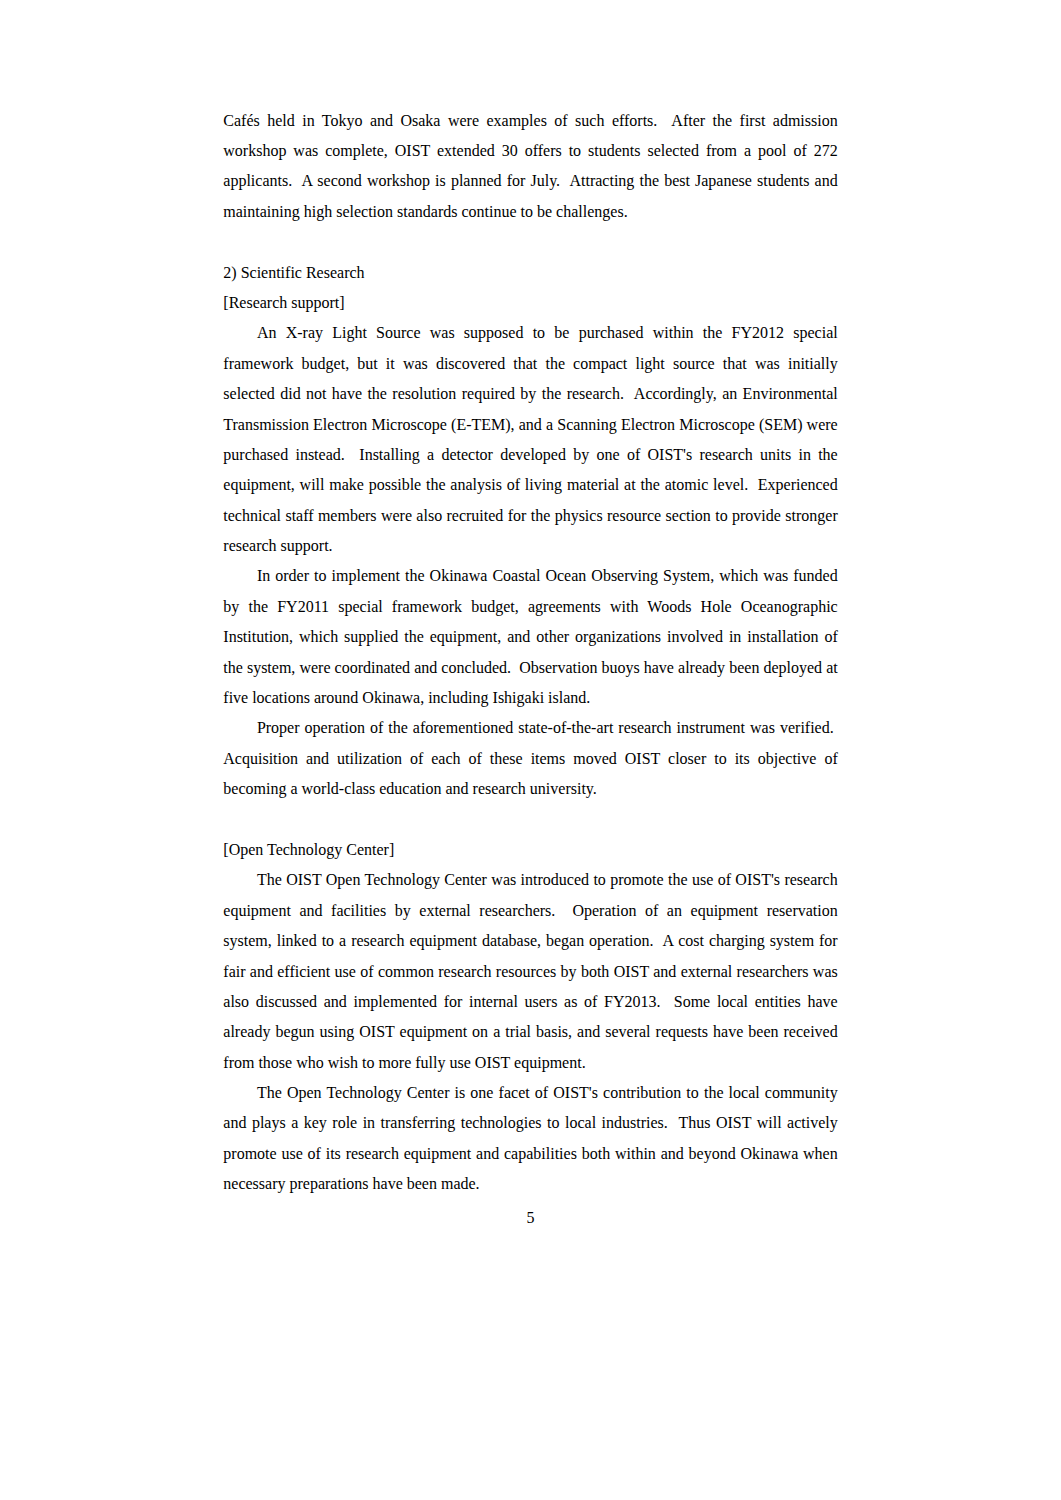Cafés held in Tokyo and Osaka were examples of such efforts. After the first admission workshop was complete, OIST extended 30 offers to students selected from a pool of 272 applicants. A second workshop is planned for July. Attracting the best Japanese students and maintaining high selection standards continue to be challenges.
2) Scientific Research
[Research support]
An X-ray Light Source was supposed to be purchased within the FY2012 special framework budget, but it was discovered that the compact light source that was initially selected did not have the resolution required by the research. Accordingly, an Environmental Transmission Electron Microscope (E-TEM), and a Scanning Electron Microscope (SEM) were purchased instead. Installing a detector developed by one of OIST's research units in the equipment, will make possible the analysis of living material at the atomic level. Experienced technical staff members were also recruited for the physics resource section to provide stronger research support.
In order to implement the Okinawa Coastal Ocean Observing System, which was funded by the FY2011 special framework budget, agreements with Woods Hole Oceanographic Institution, which supplied the equipment, and other organizations involved in installation of the system, were coordinated and concluded. Observation buoys have already been deployed at five locations around Okinawa, including Ishigaki island.
Proper operation of the aforementioned state-of-the-art research instrument was verified. Acquisition and utilization of each of these items moved OIST closer to its objective of becoming a world-class education and research university.
[Open Technology Center]
The OIST Open Technology Center was introduced to promote the use of OIST's research equipment and facilities by external researchers. Operation of an equipment reservation system, linked to a research equipment database, began operation. A cost charging system for fair and efficient use of common research resources by both OIST and external researchers was also discussed and implemented for internal users as of FY2013. Some local entities have already begun using OIST equipment on a trial basis, and several requests have been received from those who wish to more fully use OIST equipment.
The Open Technology Center is one facet of OIST's contribution to the local community and plays a key role in transferring technologies to local industries. Thus OIST will actively promote use of its research equipment and capabilities both within and beyond Okinawa when necessary preparations have been made.
5